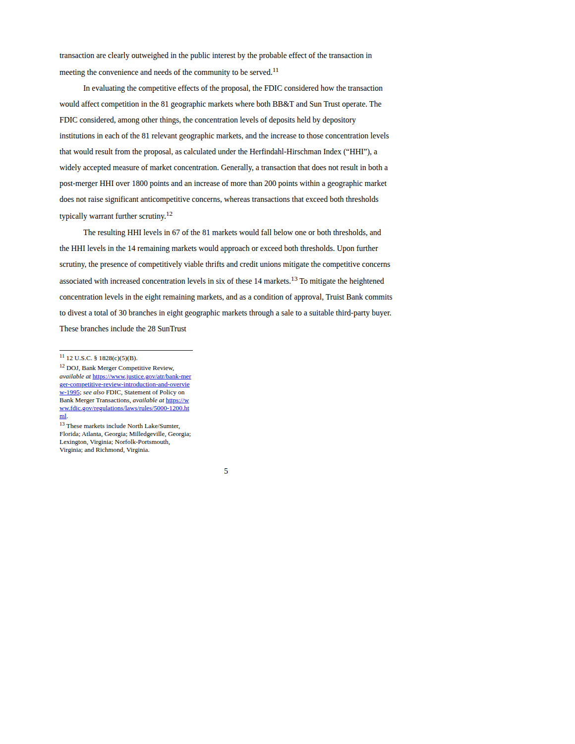transaction are clearly outweighed in the public interest by the probable effect of the transaction in meeting the convenience and needs of the community to be served.11
In evaluating the competitive effects of the proposal, the FDIC considered how the transaction would affect competition in the 81 geographic markets where both BB&T and Sun Trust operate. The FDIC considered, among other things, the concentration levels of deposits held by depository institutions in each of the 81 relevant geographic markets, and the increase to those concentration levels that would result from the proposal, as calculated under the Herfindahl-Hirschman Index (“HHI”), a widely accepted measure of market concentration. Generally, a transaction that does not result in both a post-merger HHI over 1800 points and an increase of more than 200 points within a geographic market does not raise significant anticompetitive concerns, whereas transactions that exceed both thresholds typically warrant further scrutiny.12
The resulting HHI levels in 67 of the 81 markets would fall below one or both thresholds, and the HHI levels in the 14 remaining markets would approach or exceed both thresholds. Upon further scrutiny, the presence of competitively viable thrifts and credit unions mitigate the competitive concerns associated with increased concentration levels in six of these 14 markets.13 To mitigate the heightened concentration levels in the eight remaining markets, and as a condition of approval, Truist Bank commits to divest a total of 30 branches in eight geographic markets through a sale to a suitable third-party buyer. These branches include the 28 SunTrust
11 12 U.S.C. § 1828(c)(5)(B).
12 DOJ, Bank Merger Competitive Review, available at https://www.justice.gov/atr/bank-merger-competitive-review-introduction-and-overview-1995; see also FDIC, Statement of Policy on Bank Merger Transactions, available at https://www.fdic.gov/regulations/laws/rules/5000-1200.html.
13 These markets include North Lake/Sumter, Florida; Atlanta, Georgia; Milledgeville, Georgia; Lexington, Virginia; Norfolk-Portsmouth, Virginia; and Richmond, Virginia.
5